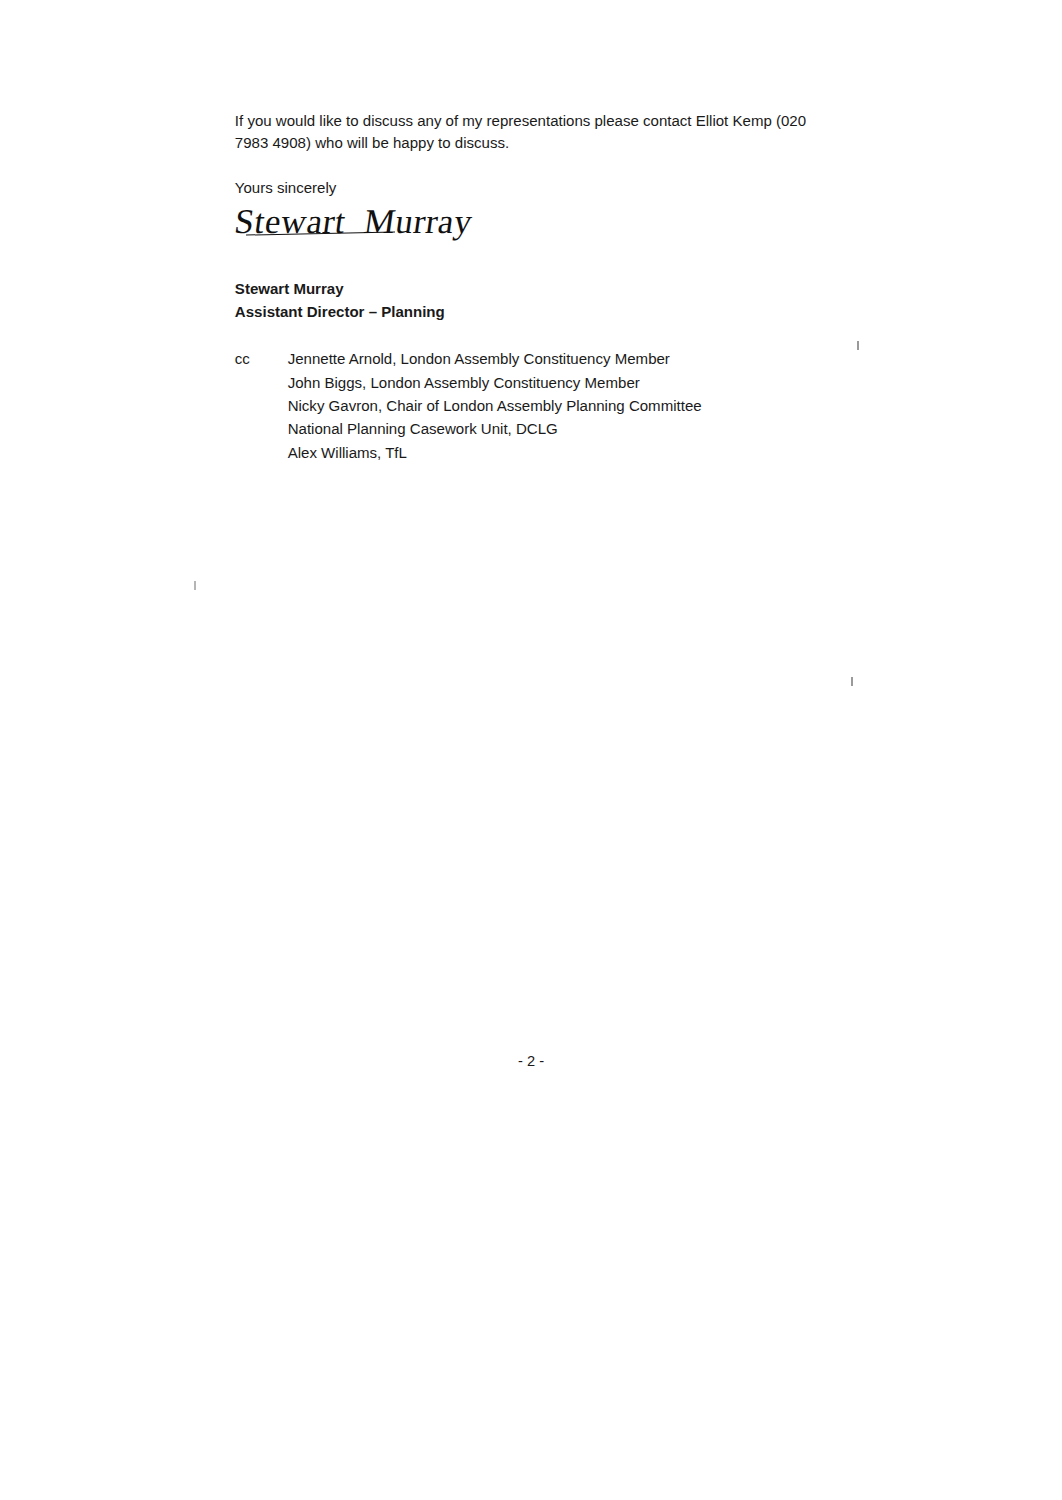If you would like to discuss any of my representations please contact Elliot Kemp (020 7983 4908) who will be happy to discuss.
Yours sincerely
Stewart Murray
Stewart Murray
Assistant Director – Planning
cc
Jennette Arnold, London Assembly Constituency Member
John Biggs, London Assembly Constituency Member
Nicky Gavron, Chair of London Assembly Planning Committee
National Planning Casework Unit, DCLG
Alex Williams, TfL
- 2 -